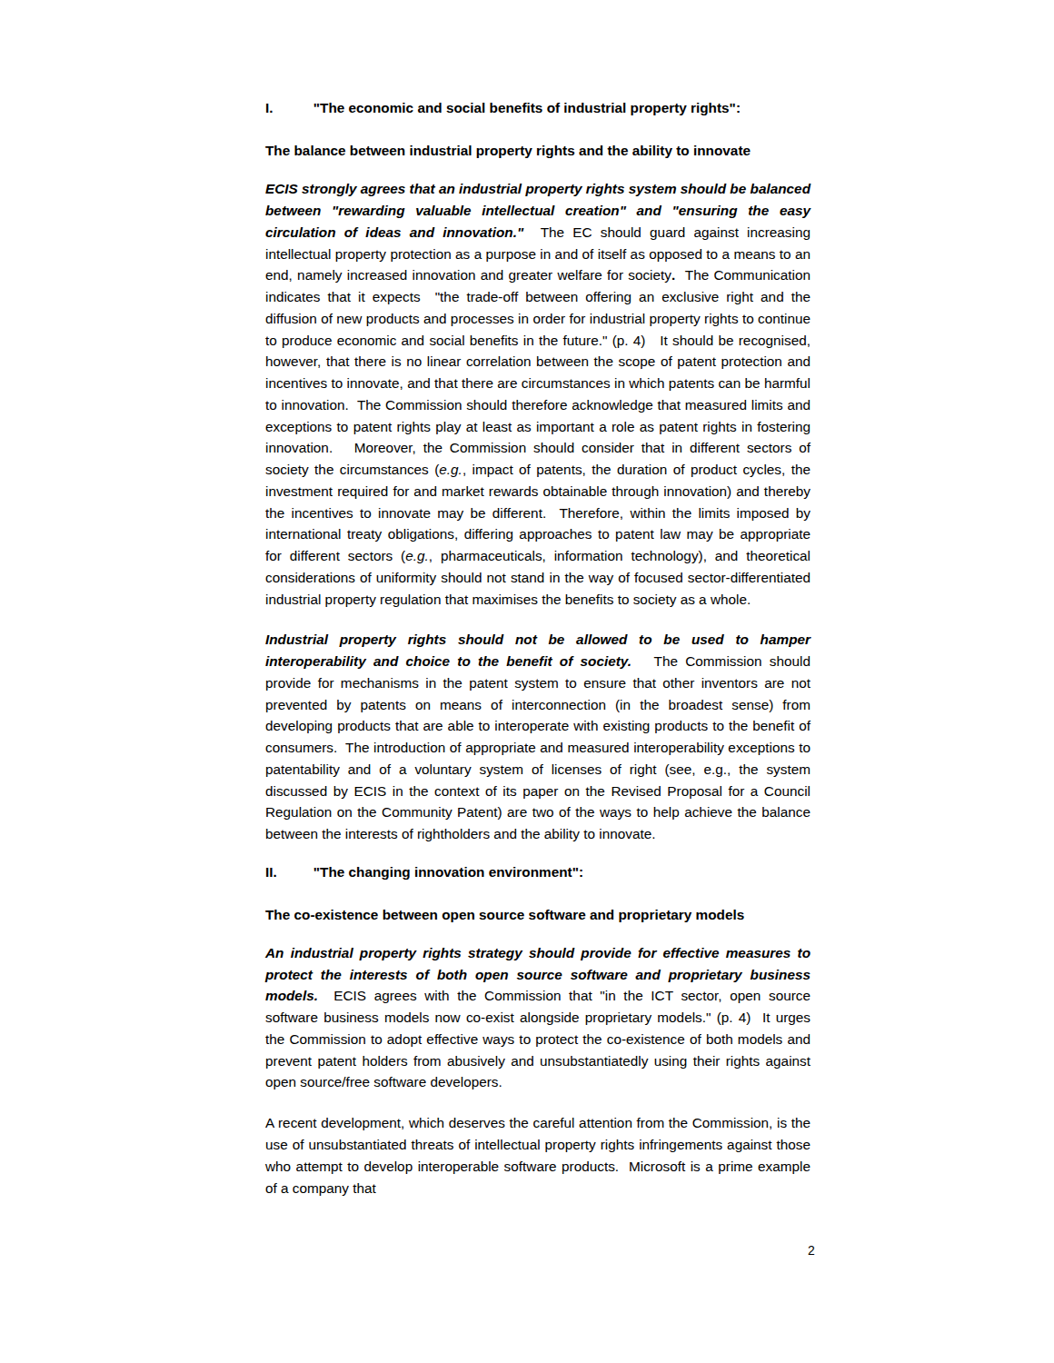I."The economic and social benefits of industrial property rights":
The balance between industrial property rights and the ability to innovate
ECIS strongly agrees that an industrial property rights system should be balanced between "rewarding valuable intellectual creation" and "ensuring the easy circulation of ideas and innovation." The EC should guard against increasing intellectual property protection as a purpose in and of itself as opposed to a means to an end, namely increased innovation and greater welfare for society. The Communication indicates that it expects "the trade-off between offering an exclusive right and the diffusion of new products and processes in order for industrial property rights to continue to produce economic and social benefits in the future." (p. 4) It should be recognised, however, that there is no linear correlation between the scope of patent protection and incentives to innovate, and that there are circumstances in which patents can be harmful to innovation. The Commission should therefore acknowledge that measured limits and exceptions to patent rights play at least as important a role as patent rights in fostering innovation. Moreover, the Commission should consider that in different sectors of society the circumstances (e.g., impact of patents, the duration of product cycles, the investment required for and market rewards obtainable through innovation) and thereby the incentives to innovate may be different. Therefore, within the limits imposed by international treaty obligations, differing approaches to patent law may be appropriate for different sectors (e.g., pharmaceuticals, information technology), and theoretical considerations of uniformity should not stand in the way of focused sector-differentiated industrial property regulation that maximises the benefits to society as a whole.
Industrial property rights should not be allowed to be used to hamper interoperability and choice to the benefit of society. The Commission should provide for mechanisms in the patent system to ensure that other inventors are not prevented by patents on means of interconnection (in the broadest sense) from developing products that are able to interoperate with existing products to the benefit of consumers. The introduction of appropriate and measured interoperability exceptions to patentability and of a voluntary system of licenses of right (see, e.g., the system discussed by ECIS in the context of its paper on the Revised Proposal for a Council Regulation on the Community Patent) are two of the ways to help achieve the balance between the interests of rightholders and the ability to innovate.
II."The changing innovation environment":
The co-existence between open source software and proprietary models
An industrial property rights strategy should provide for effective measures to protect the interests of both open source software and proprietary business models. ECIS agrees with the Commission that "in the ICT sector, open source software business models now co-exist alongside proprietary models." (p. 4) It urges the Commission to adopt effective ways to protect the co-existence of both models and prevent patent holders from abusively and unsubstantiatedly using their rights against open source/free software developers.
A recent development, which deserves the careful attention from the Commission, is the use of unsubstantiated threats of intellectual property rights infringements against those who attempt to develop interoperable software products. Microsoft is a prime example of a company that
2